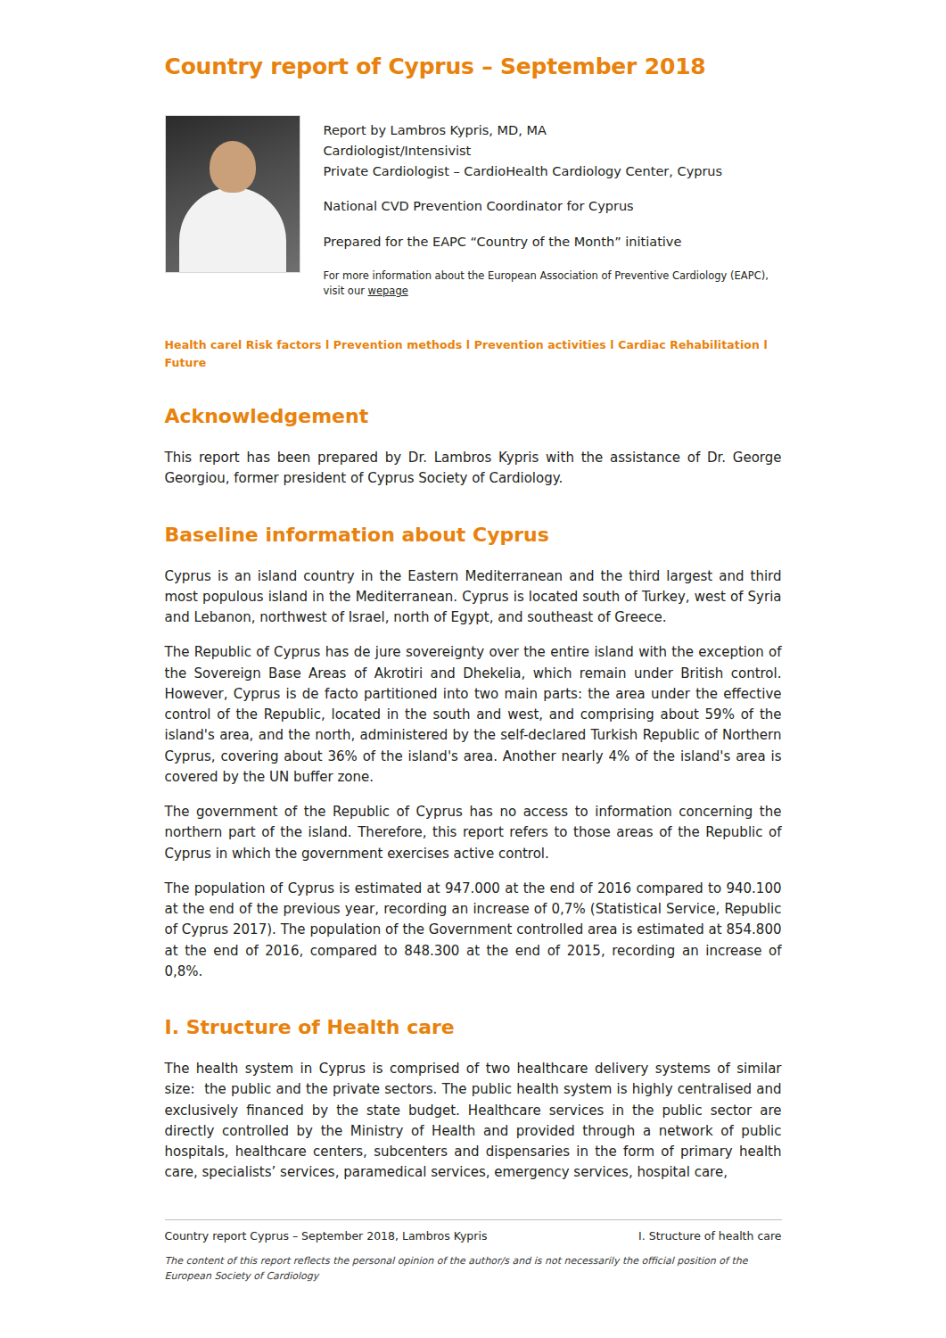Country report of Cyprus – September 2018
Report by Lambros Kypris, MD, MA
Cardiologist/Intensivist
Private Cardiologist – CardioHealth Cardiology Center, Cyprus
National CVD Prevention Coordinator for Cyprus
Prepared for the EAPC “Country of the Month” initiative
For more information about the European Association of Preventive Cardiology (EAPC), visit our wepage
Health carel Risk factors l Prevention methods l Prevention activities l Cardiac Rehabilitation l Future
Acknowledgement
This report has been prepared by Dr. Lambros Kypris with the assistance of Dr. George Georgiou, former president of Cyprus Society of Cardiology.
Baseline information about Cyprus
Cyprus is an island country in the Eastern Mediterranean and the third largest and third most populous island in the Mediterranean. Cyprus is located south of Turkey, west of Syria and Lebanon, northwest of Israel, north of Egypt, and southeast of Greece.
The Republic of Cyprus has de jure sovereignty over the entire island with the exception of the Sovereign Base Areas of Akrotiri and Dhekelia, which remain under British control. However, Cyprus is de facto partitioned into two main parts: the area under the effective control of the Republic, located in the south and west, and comprising about 59% of the island's area, and the north, administered by the self-declared Turkish Republic of Northern Cyprus, covering about 36% of the island's area. Another nearly 4% of the island's area is covered by the UN buffer zone.
The government of the Republic of Cyprus has no access to information concerning the northern part of the island. Therefore, this report refers to those areas of the Republic of Cyprus in which the government exercises active control.
The population of Cyprus is estimated at 947.000 at the end of 2016 compared to 940.100 at the end of the previous year, recording an increase of 0,7% (Statistical Service, Republic of Cyprus 2017). The population of the Government controlled area is estimated at 854.800 at the end of 2016, compared to 848.300 at the end of 2015, recording an increase of 0,8%.
I. Structure of Health care
The health system in Cyprus is comprised of two healthcare delivery systems of similar size: the public and the private sectors. The public health system is highly centralised and exclusively financed by the state budget. Healthcare services in the public sector are directly controlled by the Ministry of Health and provided through a network of public hospitals, healthcare centers, subcenters and dispensaries in the form of primary health care, specialists’ services, paramedical services, emergency services, hospital care,
Country report Cyprus – September 2018, Lambros Kypris I. Structure of health care
The content of this report reflects the personal opinion of the author/s and is not necessarily the official position of the European Society of Cardiology